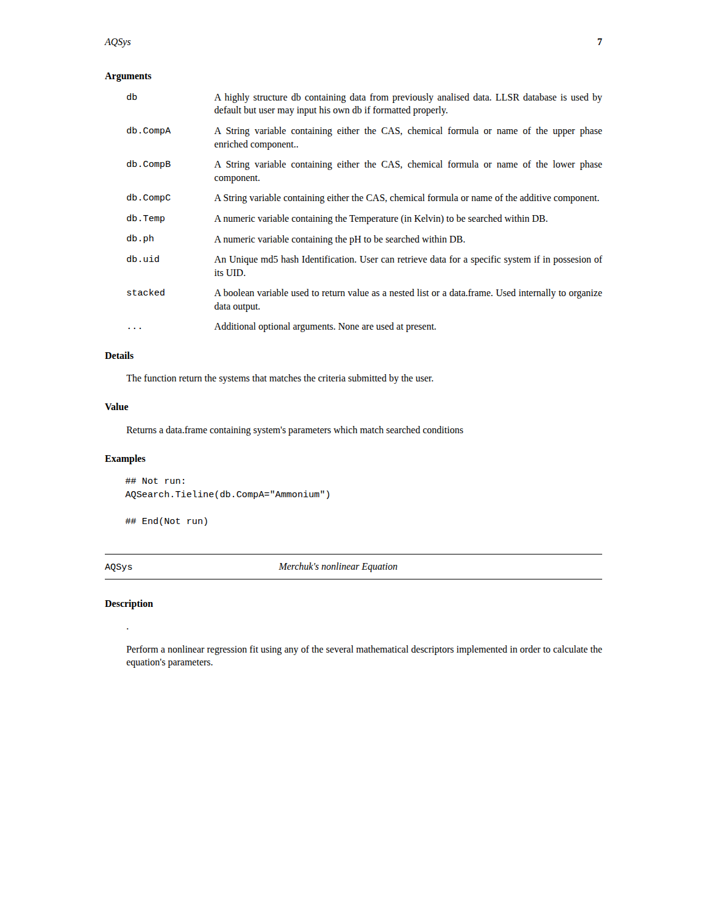AQSys 7
Arguments
db
A highly structure db containing data from previously analised data. LLSR database is used by default but user may input his own db if formatted properly.
db.CompA
A String variable containing either the CAS, chemical formula or name of the upper phase enriched component..
db.CompB
A String variable containing either the CAS, chemical formula or name of the lower phase component.
db.CompC
A String variable containing either the CAS, chemical formula or name of the additive component.
db.Temp
A numeric variable containing the Temperature (in Kelvin) to be searched within DB.
db.ph
A numeric variable containing the pH to be searched within DB.
db.uid
An Unique md5 hash Identification. User can retrieve data for a specific system if in possesion of its UID.
stacked
A boolean variable used to return value as a nested list or a data.frame. Used internally to organize data output.
...
Additional optional arguments. None are used at present.
Details
The function return the systems that matches the criteria submitted by the user.
Value
Returns a data.frame containing system's parameters which match searched conditions
Examples
## Not run:
AQSearch.Tieline(db.CompA="Ammonium")

## End(Not run)
AQSys Merchuk's nonlinear Equation
Description
.
Perform a nonlinear regression fit using any of the several mathematical descriptors implemented in order to calculate the equation's parameters.